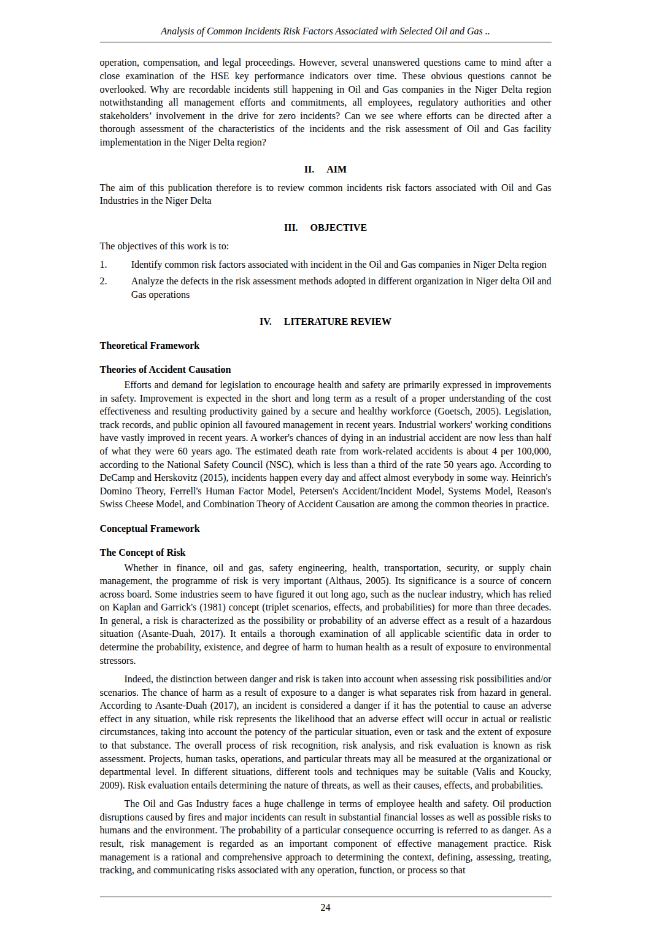Analysis of Common Incidents Risk Factors Associated with Selected Oil and Gas ..
operation, compensation, and legal proceedings. However, several unanswered questions came to mind after a close examination of the HSE key performance indicators over time. These obvious questions cannot be overlooked. Why are recordable incidents still happening in Oil and Gas companies in the Niger Delta region notwithstanding all management efforts and commitments, all employees, regulatory authorities and other stakeholders’ involvement in the drive for zero incidents? Can we see where efforts can be directed after a thorough assessment of the characteristics of the incidents and the risk assessment of Oil and Gas facility implementation in the Niger Delta region?
II. AIM
The aim of this publication therefore is to review common incidents risk factors associated with Oil and Gas Industries in the Niger Delta
III. OBJECTIVE
The objectives of this work is to:
1. Identify common risk factors associated with incident in the Oil and Gas companies in Niger Delta region
2. Analyze the defects in the risk assessment methods adopted in different organization in Niger delta Oil and Gas operations
IV. LITERATURE REVIEW
Theoretical Framework
Theories of Accident Causation
Efforts and demand for legislation to encourage health and safety are primarily expressed in improvements in safety. Improvement is expected in the short and long term as a result of a proper understanding of the cost effectiveness and resulting productivity gained by a secure and healthy workforce (Goetsch, 2005). Legislation, track records, and public opinion all favoured management in recent years. Industrial workers' working conditions have vastly improved in recent years. A worker's chances of dying in an industrial accident are now less than half of what they were 60 years ago. The estimated death rate from work-related accidents is about 4 per 100,000, according to the National Safety Council (NSC), which is less than a third of the rate 50 years ago. According to DeCamp and Herskovitz (2015), incidents happen every day and affect almost everybody in some way. Heinrich's Domino Theory, Ferrell's Human Factor Model, Petersen's Accident/Incident Model, Systems Model, Reason's Swiss Cheese Model, and Combination Theory of Accident Causation are among the common theories in practice.
Conceptual Framework
The Concept of Risk
Whether in finance, oil and gas, safety engineering, health, transportation, security, or supply chain management, the programme of risk is very important (Althaus, 2005). Its significance is a source of concern across board. Some industries seem to have figured it out long ago, such as the nuclear industry, which has relied on Kaplan and Garrick's (1981) concept (triplet scenarios, effects, and probabilities) for more than three decades. In general, a risk is characterized as the possibility or probability of an adverse effect as a result of a hazardous situation (Asante-Duah, 2017). It entails a thorough examination of all applicable scientific data in order to determine the probability, existence, and degree of harm to human health as a result of exposure to environmental stressors.
Indeed, the distinction between danger and risk is taken into account when assessing risk possibilities and/or scenarios. The chance of harm as a result of exposure to a danger is what separates risk from hazard in general. According to Asante-Duah (2017), an incident is considered a danger if it has the potential to cause an adverse effect in any situation, while risk represents the likelihood that an adverse effect will occur in actual or realistic circumstances, taking into account the potency of the particular situation, even or task and the extent of exposure to that substance. The overall process of risk recognition, risk analysis, and risk evaluation is known as risk assessment. Projects, human tasks, operations, and particular threats may all be measured at the organizational or departmental level. In different situations, different tools and techniques may be suitable (Valis and Koucky, 2009). Risk evaluation entails determining the nature of threats, as well as their causes, effects, and probabilities.
The Oil and Gas Industry faces a huge challenge in terms of employee health and safety. Oil production disruptions caused by fires and major incidents can result in substantial financial losses as well as possible risks to humans and the environment. The probability of a particular consequence occurring is referred to as danger. As a result, risk management is regarded as an important component of effective management practice. Risk management is a rational and comprehensive approach to determining the context, defining, assessing, treating, tracking, and communicating risks associated with any operation, function, or process so that
24